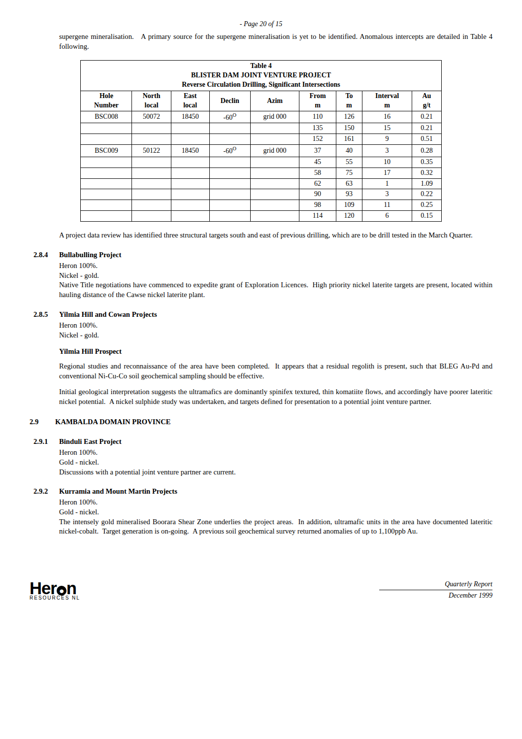- Page 20 of 15
supergene mineralisation. A primary source for the supergene mineralisation is yet to be identified. Anomalous intercepts are detailed in Table 4 following.
| Table 4 BLISTER DAM JOINT VENTURE PROJECT Reverse Circulation Drilling, Significant Intersections |
| Hole Number | North local | East local | Declin | Azim | From m | To m | Interval m | Au g/t |
| BSC008 | 50072 | 18450 | -60 O | grid 000 | 110 | 126 | 16 | 0.21 |
| | | | | | 135 | 150 | 15 | 0.21 |
| | | | | | 152 | 161 | 9 | 0.51 |
| BSC009 | 50122 | 18450 | -60 O | grid 000 | 37 | 40 | 3 | 0.28 |
| | | | | | 45 | 55 | 10 | 0.35 |
| | | | | | 58 | 75 | 17 | 0.32 |
| | | | | | 62 | 63 | 1 | 1.09 |
| | | | | | 90 | 93 | 3 | 0.22 |
| | | | | | 98 | 109 | 11 | 0.25 |
| | | | | | 114 | 120 | 6 | 0.15 |
A project data review has identified three structural targets south and east of previous drilling, which are to be drill tested in the March Quarter.
2.8.4 Bullabulling Project
Heron 100%.
Nickel - gold.
Native Title negotiations have commenced to expedite grant of Exploration Licences. High priority nickel laterite targets are present, located within hauling distance of the Cawse nickel laterite plant.
2.8.5 Yilmia Hill and Cowan Projects
Heron 100%.
Nickel - gold.
Yilmia Hill Prospect
Regional studies and reconnaissance of the area have been completed. It appears that a residual regolith is present, such that BLEG Au-Pd and conventional Ni-Cu-Co soil geochemical sampling should be effective.
Initial geological interpretation suggests the ultramafics are dominantly spinifex textured, thin komatiite flows, and accordingly have poorer lateritic nickel potential. A nickel sulphide study was undertaken, and targets defined for presentation to a potential joint venture partner.
2.9 KAMBALDA DOMAIN PROVINCE
2.9.1 Binduli East Project
Heron 100%.
Gold - nickel.
Discussions with a potential joint venture partner are current.
2.9.2 Kurramia and Mount Martin Projects
Heron 100%.
Gold - nickel.
The intensely gold mineralised Boorara Shear Zone underlies the project areas. In addition, ultramafic units in the area have documented lateritic nickel-cobalt. Target generation is on-going. A previous soil geochemical survey returned anomalies of up to 1,100ppb Au.
Her●n RESOURCES NL
Quarterly Report
December 1999